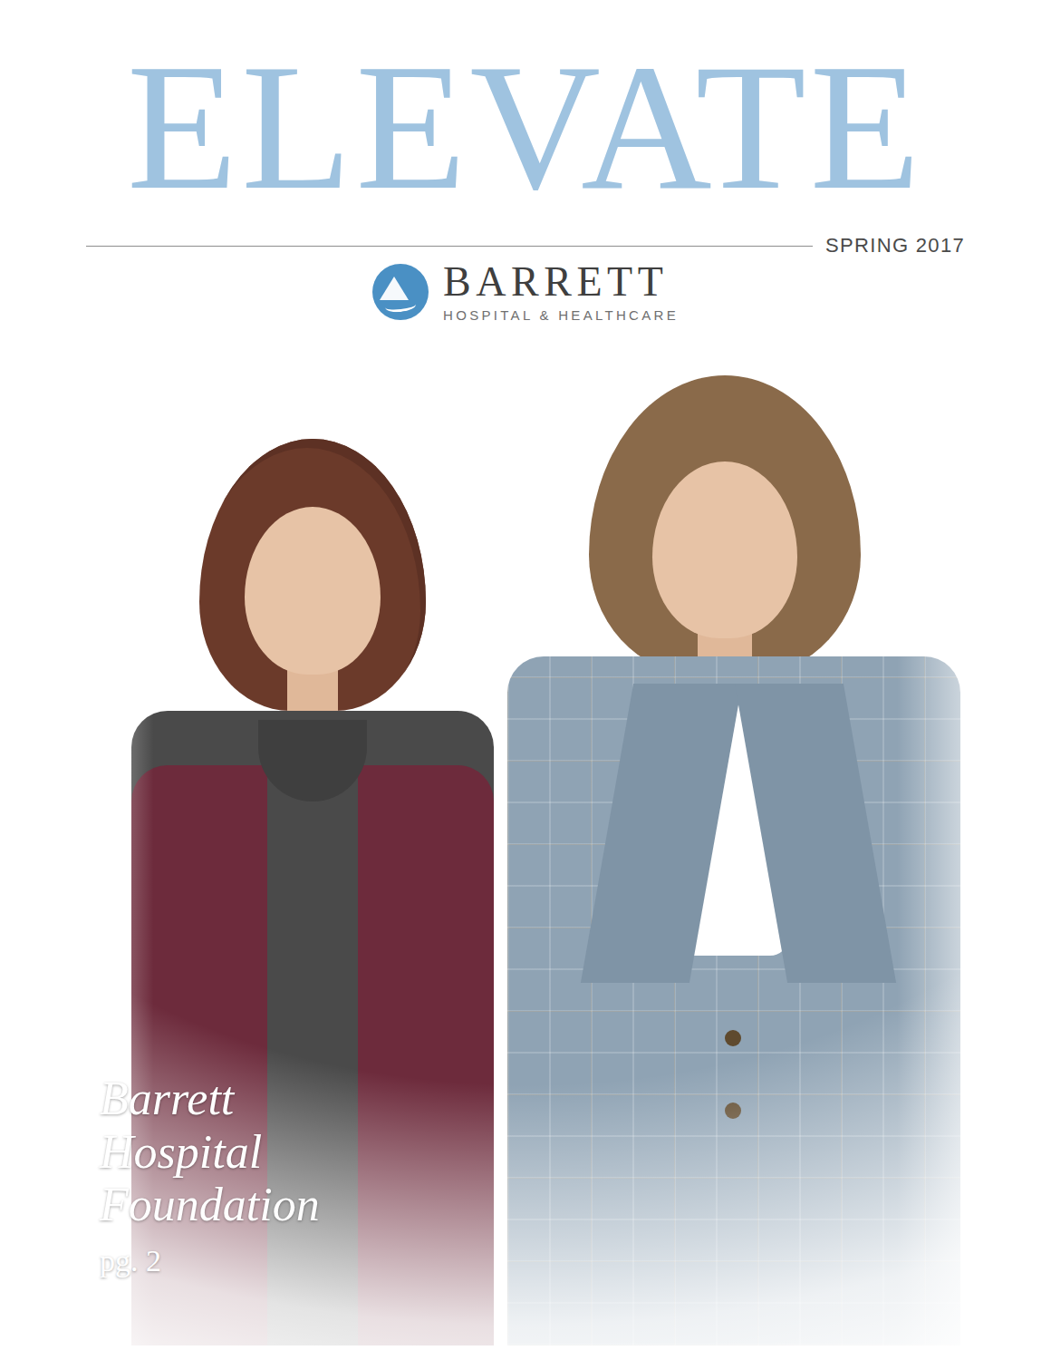Elevate
SPRING 2017
BARRETT
HOSPITAL & HEALTHCARE
Barrett
Hospital
Foundation
pg. 2